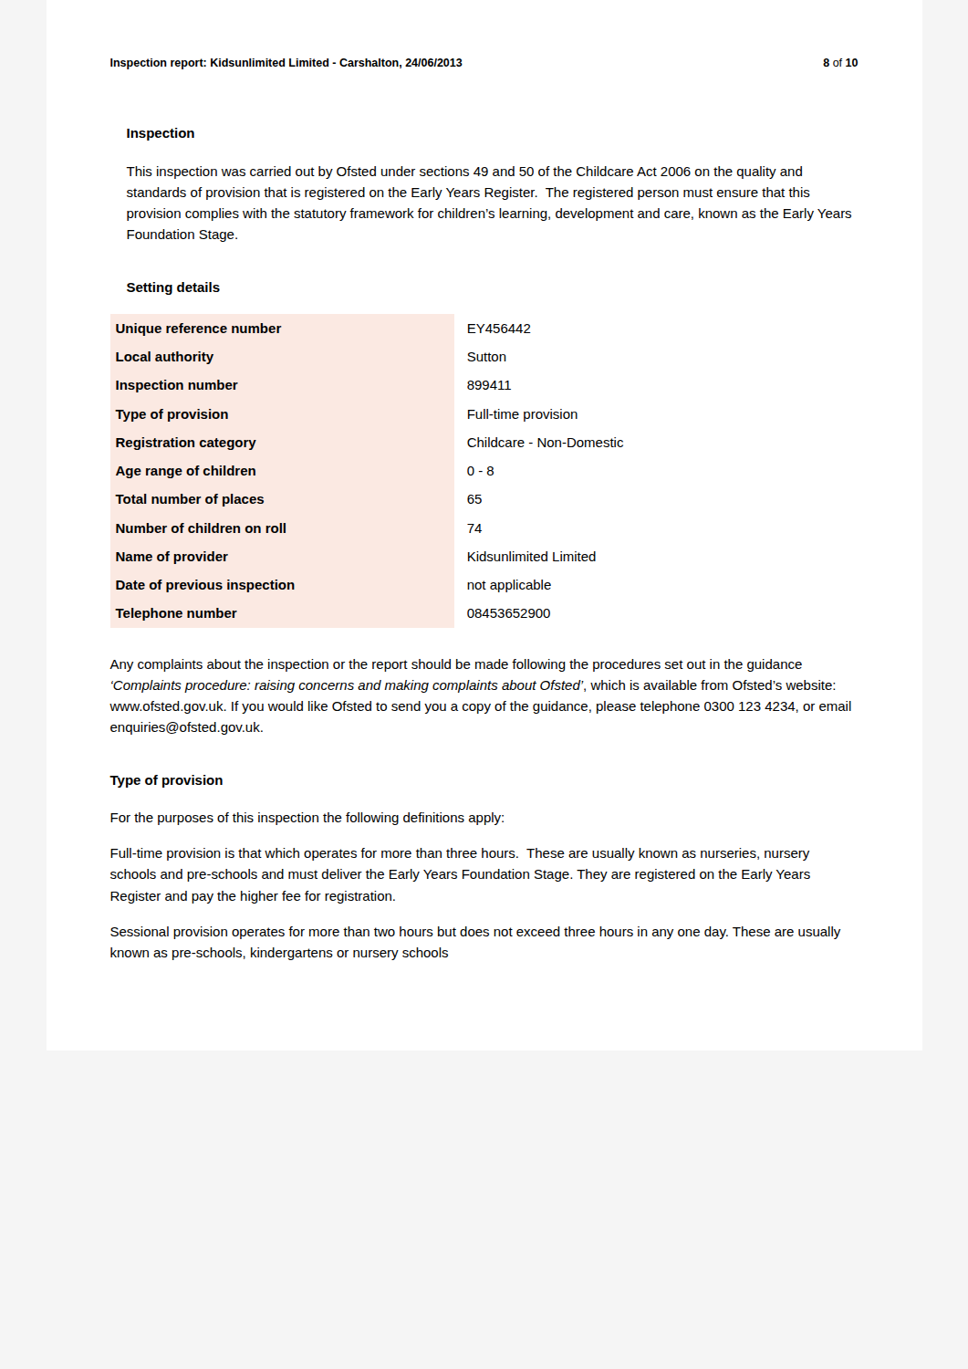Inspection report: Kidsunlimited Limited - Carshalton, 24/06/2013 8 of 10
Inspection
This inspection was carried out by Ofsted under sections 49 and 50 of the Childcare Act 2006 on the quality and standards of provision that is registered on the Early Years Register. The registered person must ensure that this provision complies with the statutory framework for children’s learning, development and care, known as the Early Years Foundation Stage.
Setting details
| Unique reference number | EY456442 |
| Local authority | Sutton |
| Inspection number | 899411 |
| Type of provision | Full-time provision |
| Registration category | Childcare - Non-Domestic |
| Age range of children | 0 - 8 |
| Total number of places | 65 |
| Number of children on roll | 74 |
| Name of provider | Kidsunlimited Limited |
| Date of previous inspection | not applicable |
| Telephone number | 08453652900 |
Any complaints about the inspection or the report should be made following the procedures set out in the guidance ‘Complaints procedure: raising concerns and making complaints about Ofsted’, which is available from Ofsted’s website: www.ofsted.gov.uk. If you would like Ofsted to send you a copy of the guidance, please telephone 0300 123 4234, or email enquiries@ofsted.gov.uk.
Type of provision
For the purposes of this inspection the following definitions apply:
Full-time provision is that which operates for more than three hours. These are usually known as nurseries, nursery schools and pre-schools and must deliver the Early Years Foundation Stage. They are registered on the Early Years Register and pay the higher fee for registration.
Sessional provision operates for more than two hours but does not exceed three hours in any one day. These are usually known as pre-schools, kindergartens or nursery schools